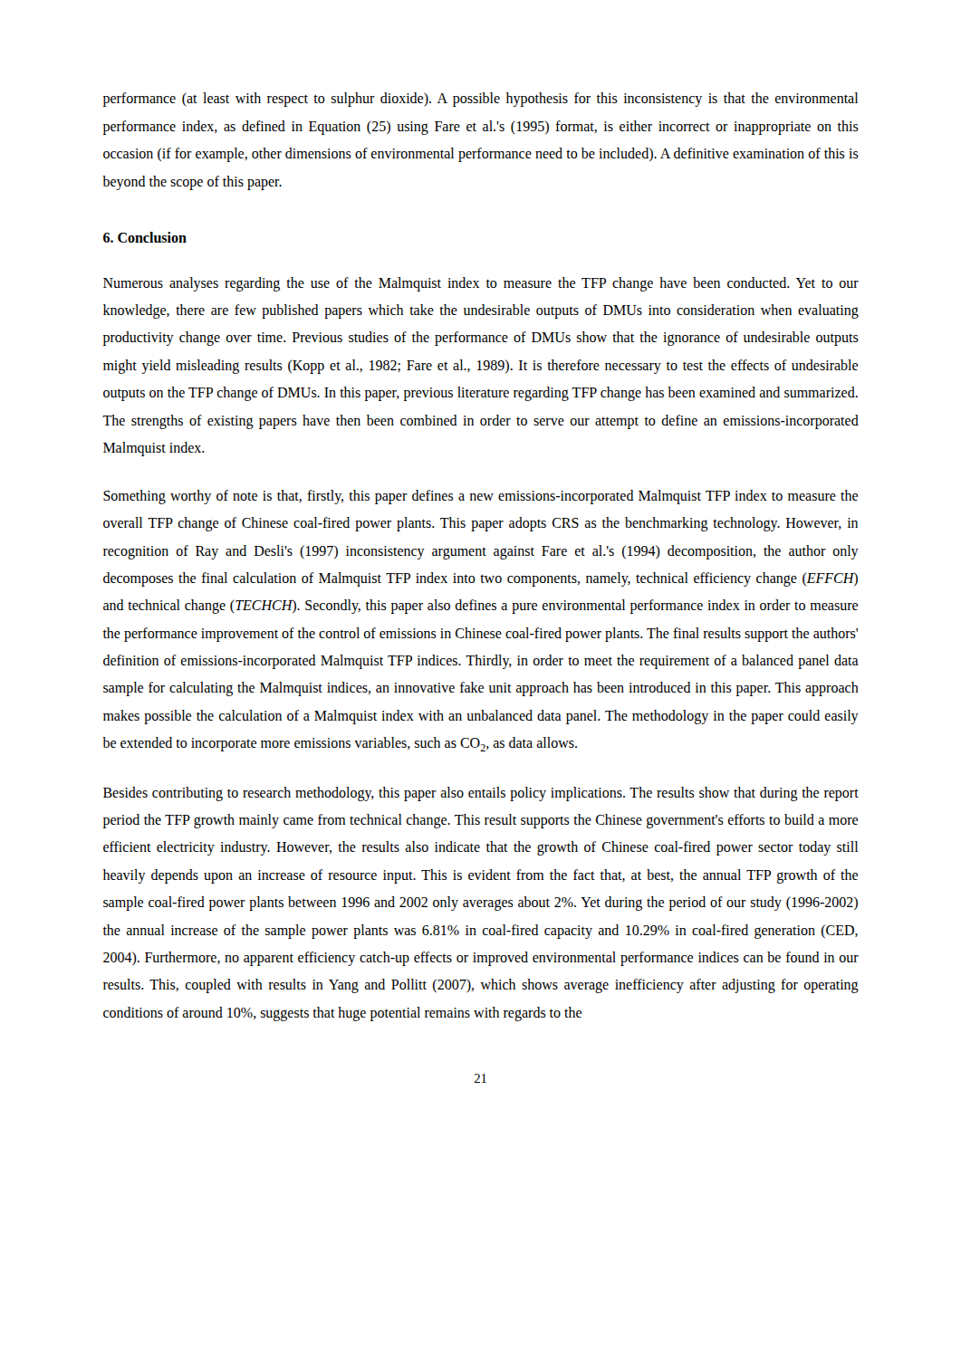performance (at least with respect to sulphur dioxide). A possible hypothesis for this inconsistency is that the environmental performance index, as defined in Equation (25) using Fare et al.'s (1995) format, is either incorrect or inappropriate on this occasion (if for example, other dimensions of environmental performance need to be included). A definitive examination of this is beyond the scope of this paper.
6. Conclusion
Numerous analyses regarding the use of the Malmquist index to measure the TFP change have been conducted. Yet to our knowledge, there are few published papers which take the undesirable outputs of DMUs into consideration when evaluating productivity change over time. Previous studies of the performance of DMUs show that the ignorance of undesirable outputs might yield misleading results (Kopp et al., 1982; Fare et al., 1989). It is therefore necessary to test the effects of undesirable outputs on the TFP change of DMUs. In this paper, previous literature regarding TFP change has been examined and summarized. The strengths of existing papers have then been combined in order to serve our attempt to define an emissions-incorporated Malmquist index.
Something worthy of note is that, firstly, this paper defines a new emissions-incorporated Malmquist TFP index to measure the overall TFP change of Chinese coal-fired power plants. This paper adopts CRS as the benchmarking technology. However, in recognition of Ray and Desli's (1997) inconsistency argument against Fare et al.'s (1994) decomposition, the author only decomposes the final calculation of Malmquist TFP index into two components, namely, technical efficiency change (EFFCH) and technical change (TECHCH). Secondly, this paper also defines a pure environmental performance index in order to measure the performance improvement of the control of emissions in Chinese coal-fired power plants. The final results support the authors' definition of emissions-incorporated Malmquist TFP indices. Thirdly, in order to meet the requirement of a balanced panel data sample for calculating the Malmquist indices, an innovative fake unit approach has been introduced in this paper. This approach makes possible the calculation of a Malmquist index with an unbalanced data panel. The methodology in the paper could easily be extended to incorporate more emissions variables, such as CO2, as data allows.
Besides contributing to research methodology, this paper also entails policy implications. The results show that during the report period the TFP growth mainly came from technical change. This result supports the Chinese government's efforts to build a more efficient electricity industry. However, the results also indicate that the growth of Chinese coal-fired power sector today still heavily depends upon an increase of resource input. This is evident from the fact that, at best, the annual TFP growth of the sample coal-fired power plants between 1996 and 2002 only averages about 2%. Yet during the period of our study (1996-2002) the annual increase of the sample power plants was 6.81% in coal-fired capacity and 10.29% in coal-fired generation (CED, 2004). Furthermore, no apparent efficiency catch-up effects or improved environmental performance indices can be found in our results. This, coupled with results in Yang and Pollitt (2007), which shows average inefficiency after adjusting for operating conditions of around 10%, suggests that huge potential remains with regards to the
21